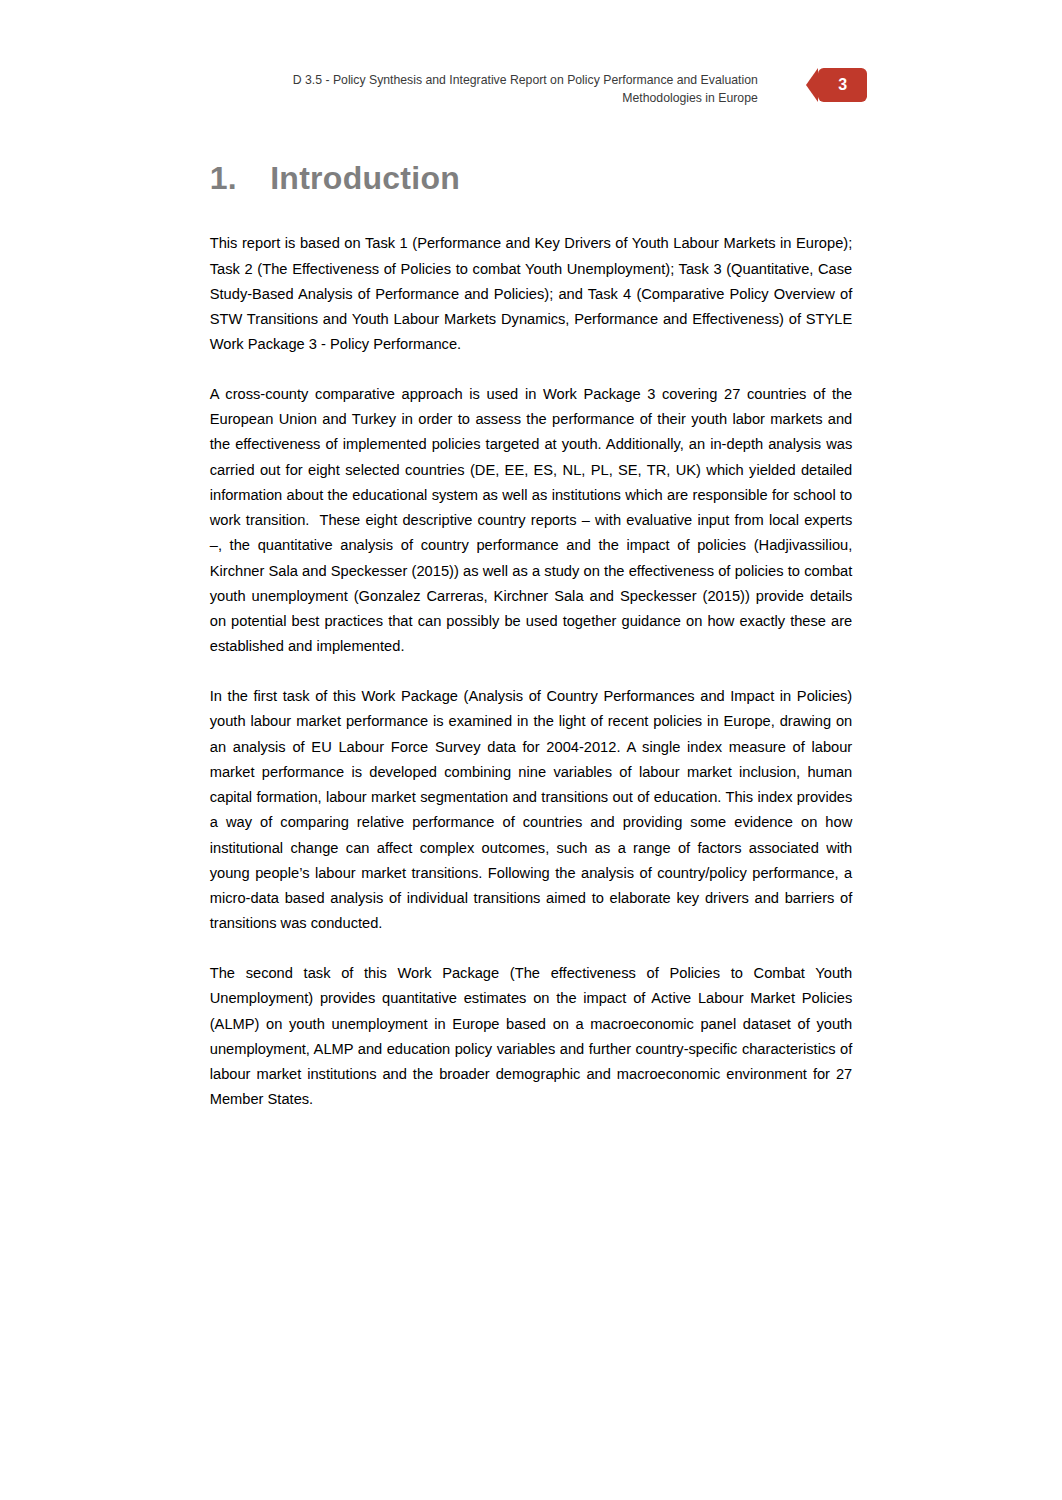D 3.5 - Policy Synthesis and Integrative Report on Policy Performance and Evaluation Methodologies in Europe
3
1. Introduction
This report is based on Task 1 (Performance and Key Drivers of Youth Labour Markets in Europe); Task 2 (The Effectiveness of Policies to combat Youth Unemployment); Task 3 (Quantitative, Case Study-Based Analysis of Performance and Policies); and Task 4 (Comparative Policy Overview of STW Transitions and Youth Labour Markets Dynamics, Performance and Effectiveness) of STYLE Work Package 3 - Policy Performance.
A cross-county comparative approach is used in Work Package 3 covering 27 countries of the European Union and Turkey in order to assess the performance of their youth labor markets and the effectiveness of implemented policies targeted at youth. Additionally, an in-depth analysis was carried out for eight selected countries (DE, EE, ES, NL, PL, SE, TR, UK) which yielded detailed information about the educational system as well as institutions which are responsible for school to work transition. These eight descriptive country reports – with evaluative input from local experts –, the quantitative analysis of country performance and the impact of policies (Hadjivassiliou, Kirchner Sala and Speckesser (2015)) as well as a study on the effectiveness of policies to combat youth unemployment (Gonzalez Carreras, Kirchner Sala and Speckesser (2015)) provide details on potential best practices that can possibly be used together guidance on how exactly these are established and implemented.
In the first task of this Work Package (Analysis of Country Performances and Impact in Policies) youth labour market performance is examined in the light of recent policies in Europe, drawing on an analysis of EU Labour Force Survey data for 2004-2012. A single index measure of labour market performance is developed combining nine variables of labour market inclusion, human capital formation, labour market segmentation and transitions out of education. This index provides a way of comparing relative performance of countries and providing some evidence on how institutional change can affect complex outcomes, such as a range of factors associated with young people’s labour market transitions. Following the analysis of country/policy performance, a micro-data based analysis of individual transitions aimed to elaborate key drivers and barriers of transitions was conducted.
The second task of this Work Package (The effectiveness of Policies to Combat Youth Unemployment) provides quantitative estimates on the impact of Active Labour Market Policies (ALMP) on youth unemployment in Europe based on a macroeconomic panel dataset of youth unemployment, ALMP and education policy variables and further country-specific characteristics of labour market institutions and the broader demographic and macroeconomic environment for 27 Member States.